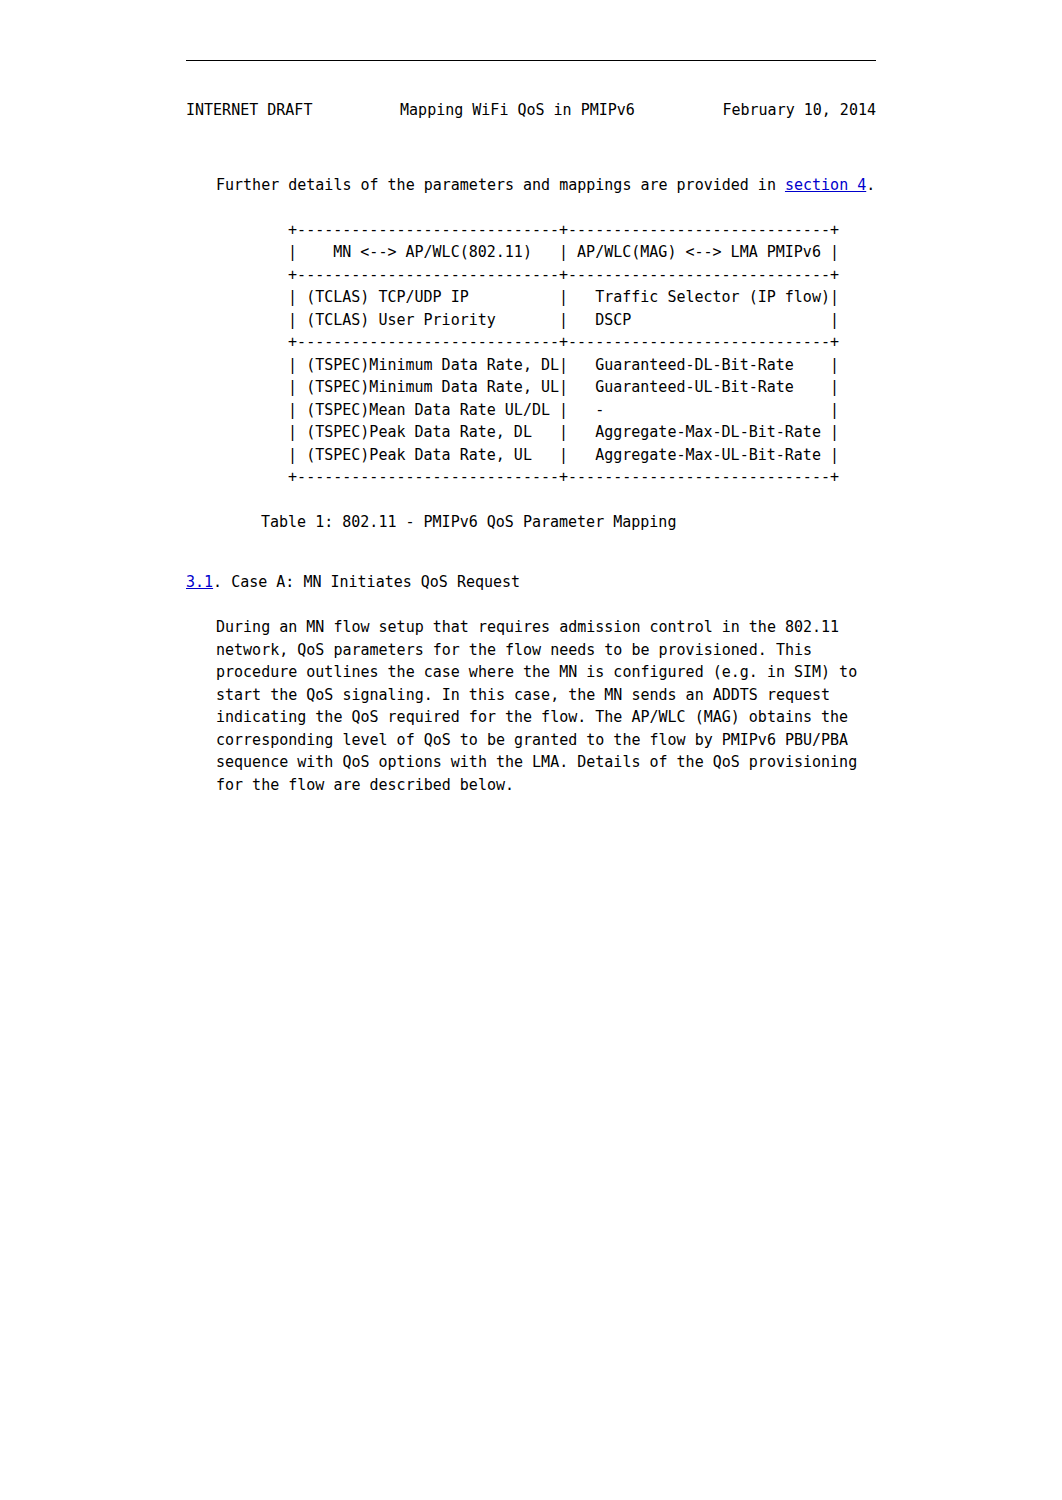INTERNET DRAFT Mapping WiFi QoS in PMIPv6 February 10, 2014
Further details of the parameters and mappings are provided in section 4.
   +-----------------------------+-----------------------------+
   |    MN <--> AP/WLC(802.11)   | AP/WLC(MAG) <--> LMA PMIPv6 |
   +-----------------------------+-----------------------------+
   | (TCLAS) TCP/UDP IP          |   Traffic Selector (IP flow)|
   | (TCLAS) User Priority       |   DSCP                      |
   +-----------------------------+-----------------------------+
   | (TSPEC)Minimum Data Rate, DL|   Guaranteed-DL-Bit-Rate    |
   | (TSPEC)Minimum Data Rate, UL|   Guaranteed-UL-Bit-Rate    |
   | (TSPEC)Mean Data Rate UL/DL |   -                         |
   | (TSPEC)Peak Data Rate, DL   |   Aggregate-Max-DL-Bit-Rate |
   | (TSPEC)Peak Data Rate, UL   |   Aggregate-Max-UL-Bit-Rate |
   +-----------------------------+-----------------------------+
Table 1: 802.11 - PMIPv6 QoS Parameter Mapping
3.1. Case A: MN Initiates QoS Request
During an MN flow setup that requires admission control in the 802.11 network, QoS parameters for the flow needs to be provisioned. This procedure outlines the case where the MN is configured (e.g. in SIM) to start the QoS signaling. In this case, the MN sends an ADDTS request indicating the QoS required for the flow. The AP/WLC (MAG) obtains the corresponding level of QoS to be granted to the flow by PMIPv6 PBU/PBA sequence with QoS options with the LMA. Details of the QoS provisioning for the flow are described below.